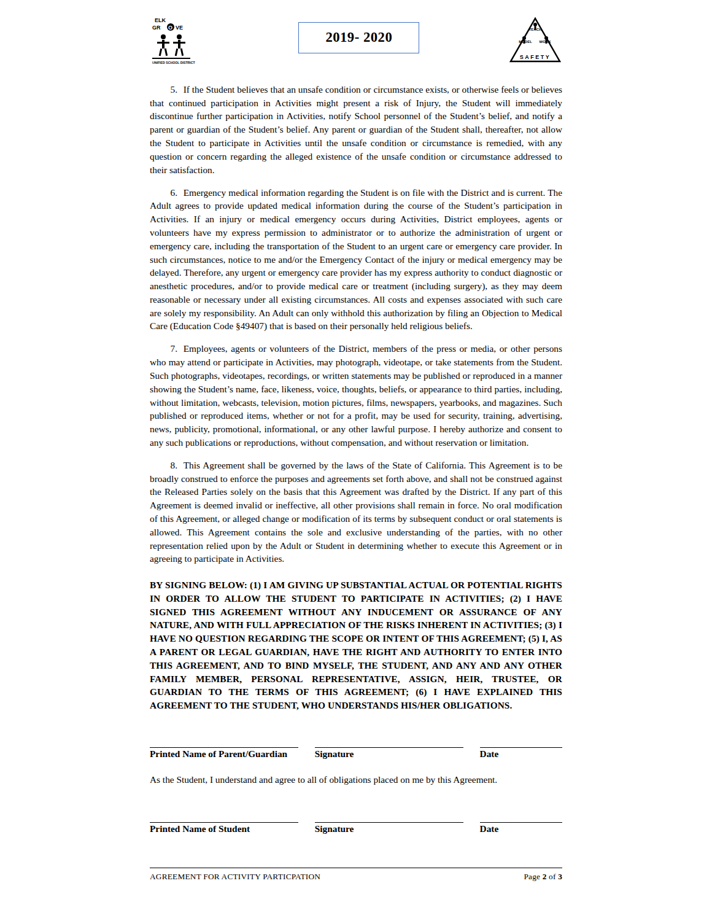ELK GR O VE UNIFIED SCHOOL DISTRICT
2019- 2020
TEACH MODEL WORK SAFETY
5. If the Student believes that an unsafe condition or circumstance exists, or otherwise feels or believes that continued participation in Activities might present a risk of Injury, the Student will immediately discontinue further participation in Activities, notify School personnel of the Student’s belief, and notify a parent or guardian of the Student’s belief. Any parent or guardian of the Student shall, thereafter, not allow the Student to participate in Activities until the unsafe condition or circumstance is remedied, with any question or concern regarding the alleged existence of the unsafe condition or circumstance addressed to their satisfaction.
6. Emergency medical information regarding the Student is on file with the District and is current. The Adult agrees to provide updated medical information during the course of the Student’s participation in Activities. If an injury or medical emergency occurs during Activities, District employees, agents or volunteers have my express permission to administrator or to authorize the administration of urgent or emergency care, including the transportation of the Student to an urgent care or emergency care provider. In such circumstances, notice to me and/or the Emergency Contact of the injury or medical emergency may be delayed. Therefore, any urgent or emergency care provider has my express authority to conduct diagnostic or anesthetic procedures, and/or to provide medical care or treatment (including surgery), as they may deem reasonable or necessary under all existing circumstances. All costs and expenses associated with such care are solely my responsibility. An Adult can only withhold this authorization by filing an Objection to Medical Care (Education Code §49407) that is based on their personally held religious beliefs.
7. Employees, agents or volunteers of the District, members of the press or media, or other persons who may attend or participate in Activities, may photograph, videotape, or take statements from the Student. Such photographs, videotapes, recordings, or written statements may be published or reproduced in a manner showing the Student’s name, face, likeness, voice, thoughts, beliefs, or appearance to third parties, including, without limitation, webcasts, television, motion pictures, films, newspapers, yearbooks, and magazines. Such published or reproduced items, whether or not for a profit, may be used for security, training, advertising, news, publicity, promotional, informational, or any other lawful purpose. I hereby authorize and consent to any such publications or reproductions, without compensation, and without reservation or limitation.
8. This Agreement shall be governed by the laws of the State of California. This Agreement is to be broadly construed to enforce the purposes and agreements set forth above, and shall not be construed against the Released Parties solely on the basis that this Agreement was drafted by the District. If any part of this Agreement is deemed invalid or ineffective, all other provisions shall remain in force. No oral modification of this Agreement, or alleged change or modification of its terms by subsequent conduct or oral statements is allowed. This Agreement contains the sole and exclusive understanding of the parties, with no other representation relied upon by the Adult or Student in determining whether to execute this Agreement or in agreeing to participate in Activities.
BY SIGNING BELOW: (1) I AM GIVING UP SUBSTANTIAL ACTUAL OR POTENTIAL RIGHTS IN ORDER TO ALLOW THE STUDENT TO PARTICIPATE IN ACTIVITIES; (2) I HAVE SIGNED THIS AGREEMENT WITHOUT ANY INDUCEMENT OR ASSURANCE OF ANY NATURE, AND WITH FULL APPRECIATION OF THE RISKS INHERENT IN ACTIVITIES; (3) I HAVE NO QUESTION REGARDING THE SCOPE OR INTENT OF THIS AGREEMENT; (5) I, AS A PARENT OR LEGAL GUARDIAN, HAVE THE RIGHT AND AUTHORITY TO ENTER INTO THIS AGREEMENT, AND TO BIND MYSELF, THE STUDENT, AND ANY AND ANY OTHER FAMILY MEMBER, PERSONAL REPRESENTATIVE, ASSIGN, HEIR, TRUSTEE, OR GUARDIAN TO THE TERMS OF THIS AGREEMENT; (6) I HAVE EXPLAINED THIS AGREEMENT TO THE STUDENT, WHO UNDERSTANDS HIS/HER OBLIGATIONS.
| Printed Name of Parent/Guardian | | Signature | | Date |
As the Student, I understand and agree to all of obligations placed on me by this Agreement.
| Printed Name of Student | | Signature | | Date |
AGREEMENT FOR ACTIVITY PARTICPATION
Page 2 of 3